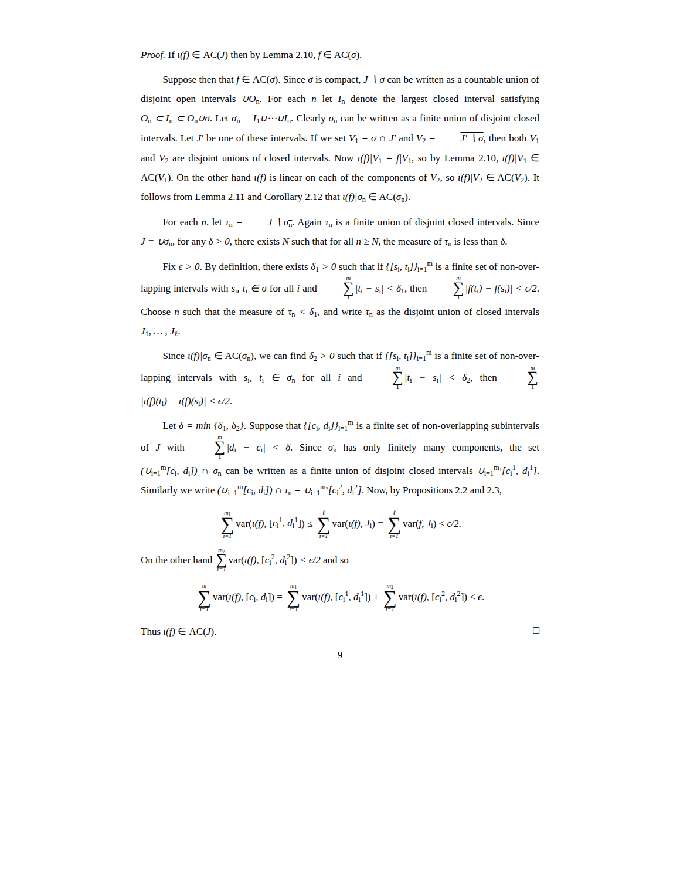Proof. If ι(f) ∈ AC(J) then by Lemma 2.10, f ∈ AC(σ).
Suppose then that f ∈ AC(σ). Since σ is compact, J ∖ σ can be written as a countable union of disjoint open intervals ∪On. For each n let In denote the largest closed interval satisfying On ⊂ In ⊂ On∪σ. Let σn = I1∪⋯∪In. Clearly σn can be written as a finite union of disjoint closed intervals. Let J′ be one of these intervals. If we set V1 = σ ∩ J′ and V2 = J′ ∖ σ, then both V1 and V2 are disjoint unions of closed intervals. Now ι(f)|V1 = f|V1, so by Lemma 2.10, ι(f)|V1 ∈ AC(V1). On the other hand ι(f) is linear on each of the components of V2, so ι(f)|V2 ∈ AC(V2). It follows from Lemma 2.11 and Corollary 2.12 that ι(f)|σn ∈ AC(σn).
For each n, let τn = J ∖ σn. Again τn is a finite union of disjoint closed intervals. Since J = ∪σn, for any δ > 0, there exists N such that for all n ≥ N, the measure of τn is less than δ.
Fix ϵ > 0. By definition, there exists δ1 > 0 such that if {[si, ti]}i=1m is a finite set of non-overlapping intervals with si, ti ∈ σ for all i and m∑1|ti − si| < δ1, then m∑1|f(ti) − f(si)| < ϵ/2. Choose n such that the measure of τn < δ1, and write τn as the disjoint union of closed intervals J1, … , Jℓ.
Since ι(f)|σn ∈ AC(σn), we can find δ2 > 0 such that if {[si, ti]}i=1m is a finite set of non-overlapping intervals with si, ti ∈ σn for all i and m∑1|ti − si| < δ2, then m∑1|ι(f)(ti) − ι(f)(si)| < ϵ/2.
Let δ = min {δ1, δ2}. Suppose that {[ci, di]}i=1m is a finite set of non-overlapping subintervals of J with m∑1|di − ci| < δ. Since σn has only finitely many components, the set (∪i=1m[ci, di]) ∩ σn can be written as a finite union of disjoint closed intervals ∪i=1m1[ci1, di1]. Similarly we write (∪i=1m[ci, di]) ∩ τn = ∪i=1m2[ci2, di2]. Now, by Propositions 2.2 and 2.3,
m1∑i=1 var(ι(f), [ci1, di1]) ≤ ℓ∑i=1 var(ι(f), Ji) = ℓ∑i=1 var(f, Ji) < ϵ/2.
On the other hand m2∑i=1 var(ι(f), [ci2, di2]) < ϵ/2 and so
m∑i=1 var(ι(f), [ci, di]) = m1∑i=1 var(ι(f), [ci1, di1]) + m2∑i=1 var(ι(f), [ci2, di2]) < ϵ.
Thus ι(f) ∈ AC(J). □
9